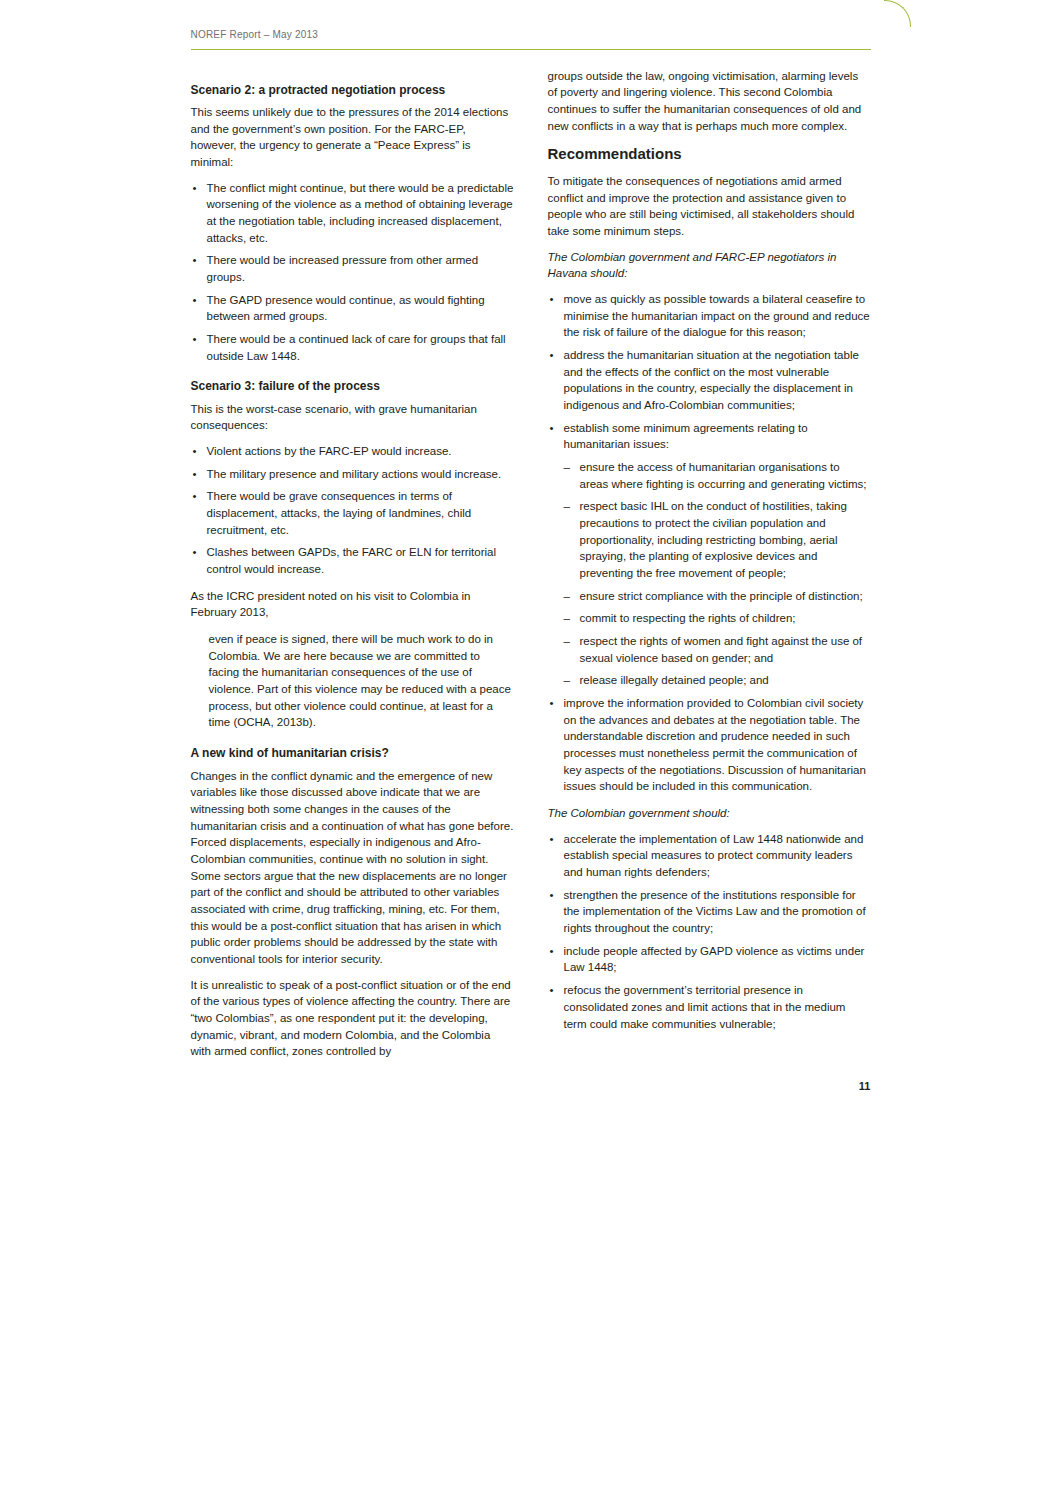NOREF Report – May 2013
Scenario 2: a protracted negotiation process
This seems unlikely due to the pressures of the 2014 elections and the government’s own position. For the FARC-EP, however, the urgency to generate a “Peace Express” is minimal:
The conflict might continue, but there would be a predictable worsening of the violence as a method of obtaining leverage at the negotiation table, including increased displacement, attacks, etc.
There would be increased pressure from other armed groups.
The GAPD presence would continue, as would fighting between armed groups.
There would be a continued lack of care for groups that fall outside Law 1448.
Scenario 3: failure of the process
This is the worst-case scenario, with grave humanitarian consequences:
Violent actions by the FARC-EP would increase.
The military presence and military actions would increase.
There would be grave consequences in terms of displacement, attacks, the laying of landmines, child recruitment, etc.
Clashes between GAPDs, the FARC or ELN for territorial control would increase.
As the ICRC president noted on his visit to Colombia in February 2013,
even if peace is signed, there will be much work to do in Colombia. We are here because we are committed to facing the humanitarian consequences of the use of violence. Part of this violence may be reduced with a peace process, but other violence could continue, at least for a time (OCHA, 2013b).
A new kind of humanitarian crisis?
Changes in the conflict dynamic and the emergence of new variables like those discussed above indicate that we are witnessing both some changes in the causes of the humanitarian crisis and a continuation of what has gone before. Forced displacements, especially in indigenous and Afro-Colombian communities, continue with no solution in sight. Some sectors argue that the new displacements are no longer part of the conflict and should be attributed to other variables associated with crime, drug trafficking, mining, etc. For them, this would be a post-conflict situation that has arisen in which public order problems should be addressed by the state with conventional tools for interior security.
It is unrealistic to speak of a post-conflict situation or of the end of the various types of violence affecting the country. There are “two Colombias”, as one respondent put it: the developing, dynamic, vibrant, and modern Colombia, and the Colombia with armed conflict, zones controlled by
groups outside the law, ongoing victimisation, alarming levels of poverty and lingering violence. This second Colombia continues to suffer the humanitarian consequences of old and new conflicts in a way that is perhaps much more complex.
Recommendations
To mitigate the consequences of negotiations amid armed conflict and improve the protection and assistance given to people who are still being victimised, all stakeholders should take some minimum steps.
The Colombian government and FARC-EP negotiators in Havana should:
move as quickly as possible towards a bilateral ceasefire to minimise the humanitarian impact on the ground and reduce the risk of failure of the dialogue for this reason;
address the humanitarian situation at the negotiation table and the effects of the conflict on the most vulnerable populations in the country, especially the displacement in indigenous and Afro-Colombian communities;
establish some minimum agreements relating to humanitarian issues:
ensure the access of humanitarian organisations to areas where fighting is occurring and generating victims;
respect basic IHL on the conduct of hostilities, taking precautions to protect the civilian population and proportionality, including restricting bombing, aerial spraying, the planting of explosive devices and preventing the free movement of people;
ensure strict compliance with the principle of distinction;
commit to respecting the rights of children;
respect the rights of women and fight against the use of sexual violence based on gender; and
release illegally detained people; and
improve the information provided to Colombian civil society on the advances and debates at the negotiation table. The understandable discretion and prudence needed in such processes must nonetheless permit the communication of key aspects of the negotiations. Discussion of humanitarian issues should be included in this communication.
The Colombian government should:
accelerate the implementation of Law 1448 nationwide and establish special measures to protect community leaders and human rights defenders;
strengthen the presence of the institutions responsible for the implementation of the Victims Law and the promotion of rights throughout the country;
include people affected by GAPD violence as victims under Law 1448;
refocus the government’s territorial presence in consolidated zones and limit actions that in the medium term could make communities vulnerable;
11